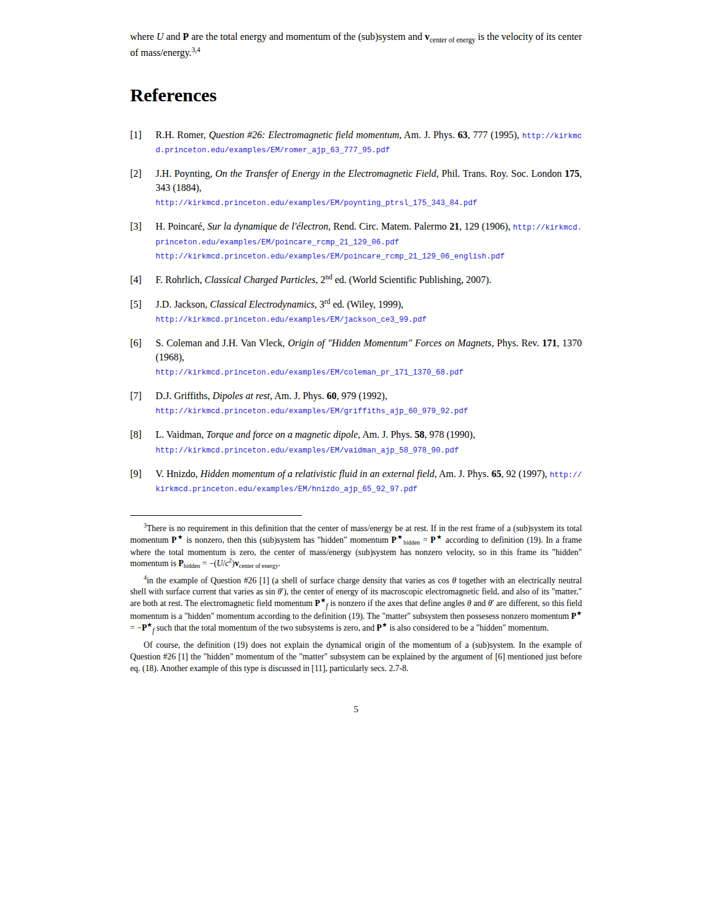where U and P are the total energy and momentum of the (sub)system and vcenter of energy is the velocity of its center of mass/energy.3,4
References
[1] R.H. Romer, Question #26: Electromagnetic field momentum, Am. J. Phys. 63, 777 (1995), http://kirkmcd.princeton.edu/examples/EM/romer_ajp_63_777_95.pdf
[2] J.H. Poynting, On the Transfer of Energy in the Electromagnetic Field, Phil. Trans. Roy. Soc. London 175, 343 (1884),
http://kirkmcd.princeton.edu/examples/EM/poynting_ptrsl_175_343_84.pdf
[3] H. Poincaré, Sur la dynamique de l'électron, Rend. Circ. Matem. Palermo 21, 129 (1906), http://kirkmcd.princeton.edu/examples/EM/poincare_rcmp_21_129_06.pdf
http://kirkmcd.princeton.edu/examples/EM/poincare_rcmp_21_129_06_english.pdf
[4] F. Rohrlich, Classical Charged Particles, 2nd ed. (World Scientific Publishing, 2007).
[5] J.D. Jackson, Classical Electrodynamics, 3rd ed. (Wiley, 1999),
http://kirkmcd.princeton.edu/examples/EM/jackson_ce3_99.pdf
[6] S. Coleman and J.H. Van Vleck, Origin of "Hidden Momentum" Forces on Magnets, Phys. Rev. 171, 1370 (1968),
http://kirkmcd.princeton.edu/examples/EM/coleman_pr_171_1370_68.pdf
[7] D.J. Griffiths, Dipoles at rest, Am. J. Phys. 60, 979 (1992),
http://kirkmcd.princeton.edu/examples/EM/griffiths_ajp_60_979_92.pdf
[8] L. Vaidman, Torque and force on a magnetic dipole, Am. J. Phys. 58, 978 (1990),
http://kirkmcd.princeton.edu/examples/EM/vaidman_ajp_58_978_90.pdf
[9] V. Hnizdo, Hidden momentum of a relativistic fluid in an external field, Am. J. Phys. 65, 92 (1997), http://kirkmcd.princeton.edu/examples/EM/hnizdo_ajp_65_92_97.pdf
3There is no requirement in this definition that the center of mass/energy be at rest. If in the rest frame of a (sub)system its total momentum P★ is nonzero, then this (sub)system has "hidden" momentum P★hidden = P★ according to definition (19). In a frame where the total momentum is zero, the center of mass/energy (sub)system has nonzero velocity, so in this frame its "hidden" momentum is Phidden = −(U/c2)vcenter of energy.
4in the example of Question #26 [1] (a shell of surface charge density that varies as cos θ together with an electrically neutral shell with surface current that varies as sin θ′), the center of energy of its macroscopic electromagnetic field, and also of its "matter," are both at rest. The electromagnetic field momentum P★f is nonzero if the axes that define angles θ and θ′ are different, so this field momentum is a "hidden" momentum according to the definition (19). The "matter" subsystem then possesess nonzero momentum P★ = −P★f such that the total momentum of the two subsystems is zero, and P★ is also considered to be a "hidden" momentum.
Of course, the definition (19) does not explain the dynamical origin of the momentum of a (sub)system. In the example of Question #26 [1] the "hidden" momentum of the "matter" subsystem can be explained by the argument of [6] mentioned just before eq. (18). Another example of this type is discussed in [11], particularly secs. 2.7-8.
5